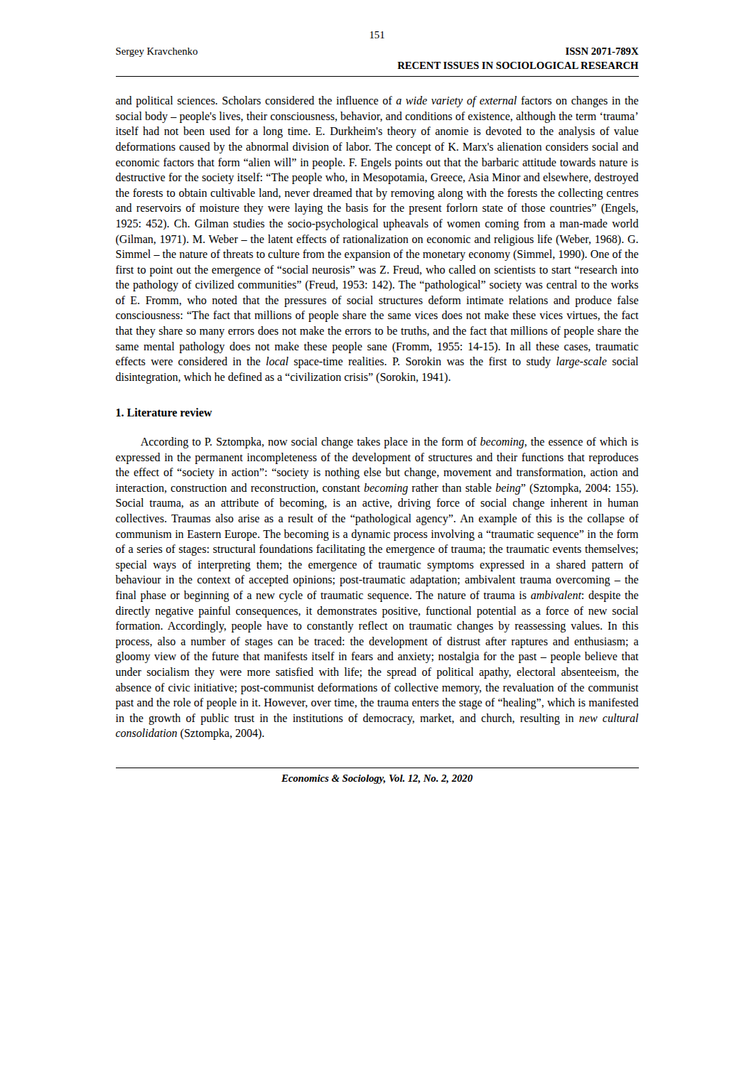151
Sergey Kravchenko
ISSN 2071-789X RECENT ISSUES IN SOCIOLOGICAL RESEARCH
and political sciences. Scholars considered the influence of a wide variety of external factors on changes in the social body – people's lives, their consciousness, behavior, and conditions of existence, although the term ‘trauma’ itself had not been used for a long time. E. Durkheim's theory of anomie is devoted to the analysis of value deformations caused by the abnormal division of labor. The concept of K. Marx's alienation considers social and economic factors that form “alien will” in people. F. Engels points out that the barbaric attitude towards nature is destructive for the society itself: “The people who, in Mesopotamia, Greece, Asia Minor and elsewhere, destroyed the forests to obtain cultivable land, never dreamed that by removing along with the forests the collecting centres and reservoirs of moisture they were laying the basis for the present forlorn state of those countries” (Engels, 1925: 452). Ch. Gilman studies the socio-psychological upheavals of women coming from a man-made world (Gilman, 1971). M. Weber – the latent effects of rationalization on economic and religious life (Weber, 1968). G. Simmel – the nature of threats to culture from the expansion of the monetary economy (Simmel, 1990). One of the first to point out the emergence of “social neurosis” was Z. Freud, who called on scientists to start “research into the pathology of civilized communities” (Freud, 1953: 142). The “pathological” society was central to the works of E. Fromm, who noted that the pressures of social structures deform intimate relations and produce false consciousness: “The fact that millions of people share the same vices does not make these vices virtues, the fact that they share so many errors does not make the errors to be truths, and the fact that millions of people share the same mental pathology does not make these people sane (Fromm, 1955: 14-15). In all these cases, traumatic effects were considered in the local space-time realities. P. Sorokin was the first to study large-scale social disintegration, which he defined as a “civilization crisis” (Sorokin, 1941).
1. Literature review
According to P. Sztompka, now social change takes place in the form of becoming, the essence of which is expressed in the permanent incompleteness of the development of structures and their functions that reproduces the effect of “society in action”: “society is nothing else but change, movement and transformation, action and interaction, construction and reconstruction, constant becoming rather than stable being” (Sztompka, 2004: 155). Social trauma, as an attribute of becoming, is an active, driving force of social change inherent in human collectives. Traumas also arise as a result of the “pathological agency”. An example of this is the collapse of communism in Eastern Europe. The becoming is a dynamic process involving a “traumatic sequence” in the form of a series of stages: structural foundations facilitating the emergence of trauma; the traumatic events themselves; special ways of interpreting them; the emergence of traumatic symptoms expressed in a shared pattern of behaviour in the context of accepted opinions; post-traumatic adaptation; ambivalent trauma overcoming – the final phase or beginning of a new cycle of traumatic sequence. The nature of trauma is ambivalent: despite the directly negative painful consequences, it demonstrates positive, functional potential as a force of new social formation. Accordingly, people have to constantly reflect on traumatic changes by reassessing values. In this process, also a number of stages can be traced: the development of distrust after raptures and enthusiasm; a gloomy view of the future that manifests itself in fears and anxiety; nostalgia for the past – people believe that under socialism they were more satisfied with life; the spread of political apathy, electoral absenteeism, the absence of civic initiative; post-communist deformations of collective memory, the revaluation of the communist past and the role of people in it. However, over time, the trauma enters the stage of “healing”, which is manifested in the growth of public trust in the institutions of democracy, market, and church, resulting in new cultural consolidation (Sztompka, 2004).
Economics & Sociology, Vol. 12, No. 2, 2020